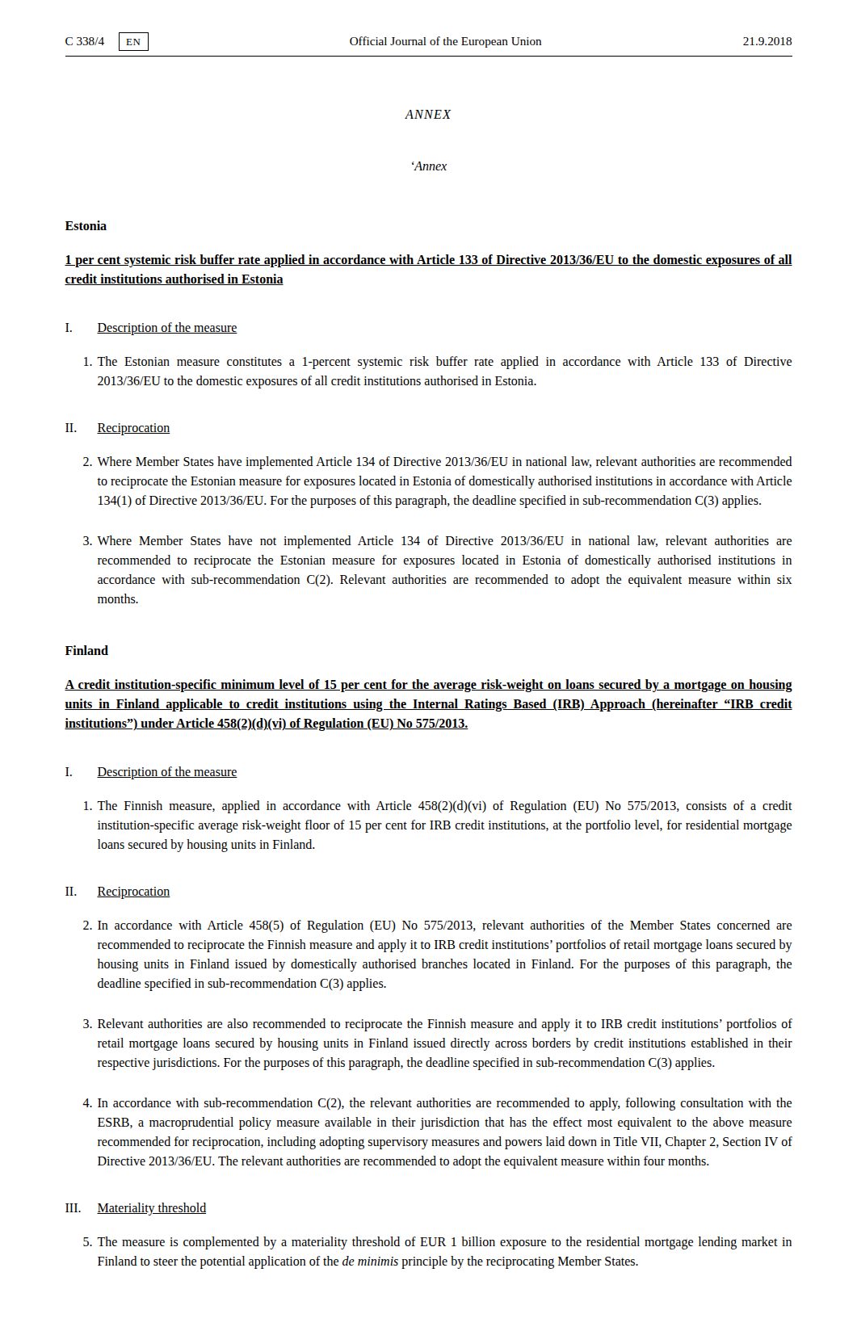C 338/4 EN Official Journal of the European Union 21.9.2018
ANNEX
‘Annex
Estonia
1 per cent systemic risk buffer rate applied in accordance with Article 133 of Directive 2013/36/EU to the domestic exposures of all credit institutions authorised in Estonia
I. Description of the measure
1. The Estonian measure constitutes a 1-percent systemic risk buffer rate applied in accordance with Article 133 of Directive 2013/36/EU to the domestic exposures of all credit institutions authorised in Estonia.
II. Reciprocation
2. Where Member States have implemented Article 134 of Directive 2013/36/EU in national law, relevant authorities are recommended to reciprocate the Estonian measure for exposures located in Estonia of domestically authorised institutions in accordance with Article 134(1) of Directive 2013/36/EU. For the purposes of this paragraph, the deadline specified in sub-recommendation C(3) applies.
3. Where Member States have not implemented Article 134 of Directive 2013/36/EU in national law, relevant authorities are recommended to reciprocate the Estonian measure for exposures located in Estonia of domestically authorised institutions in accordance with sub-recommendation C(2). Relevant authorities are recommended to adopt the equivalent measure within six months.
Finland
A credit institution-specific minimum level of 15 per cent for the average risk-weight on loans secured by a mortgage on housing units in Finland applicable to credit institutions using the Internal Ratings Based (IRB) Approach (hereinafter “IRB credit institutions”) under Article 458(2)(d)(vi) of Regulation (EU) No 575/2013.
I. Description of the measure
1. The Finnish measure, applied in accordance with Article 458(2)(d)(vi) of Regulation (EU) No 575/2013, consists of a credit institution-specific average risk-weight floor of 15 per cent for IRB credit institutions, at the portfolio level, for residential mortgage loans secured by housing units in Finland.
II. Reciprocation
2. In accordance with Article 458(5) of Regulation (EU) No 575/2013, relevant authorities of the Member States concerned are recommended to reciprocate the Finnish measure and apply it to IRB credit institutions’ portfolios of retail mortgage loans secured by housing units in Finland issued by domestically authorised branches located in Finland. For the purposes of this paragraph, the deadline specified in sub-recommendation C(3) applies.
3. Relevant authorities are also recommended to reciprocate the Finnish measure and apply it to IRB credit institutions’ portfolios of retail mortgage loans secured by housing units in Finland issued directly across borders by credit institutions established in their respective jurisdictions. For the purposes of this paragraph, the deadline specified in sub-recommendation C(3) applies.
4. In accordance with sub-recommendation C(2), the relevant authorities are recommended to apply, following consultation with the ESRB, a macroprudential policy measure available in their jurisdiction that has the effect most equivalent to the above measure recommended for reciprocation, including adopting supervisory measures and powers laid down in Title VII, Chapter 2, Section IV of Directive 2013/36/EU. The relevant authorities are recommended to adopt the equivalent measure within four months.
III. Materiality threshold
5. The measure is complemented by a materiality threshold of EUR 1 billion exposure to the residential mortgage lending market in Finland to steer the potential application of the de minimis principle by the reciprocating Member States.